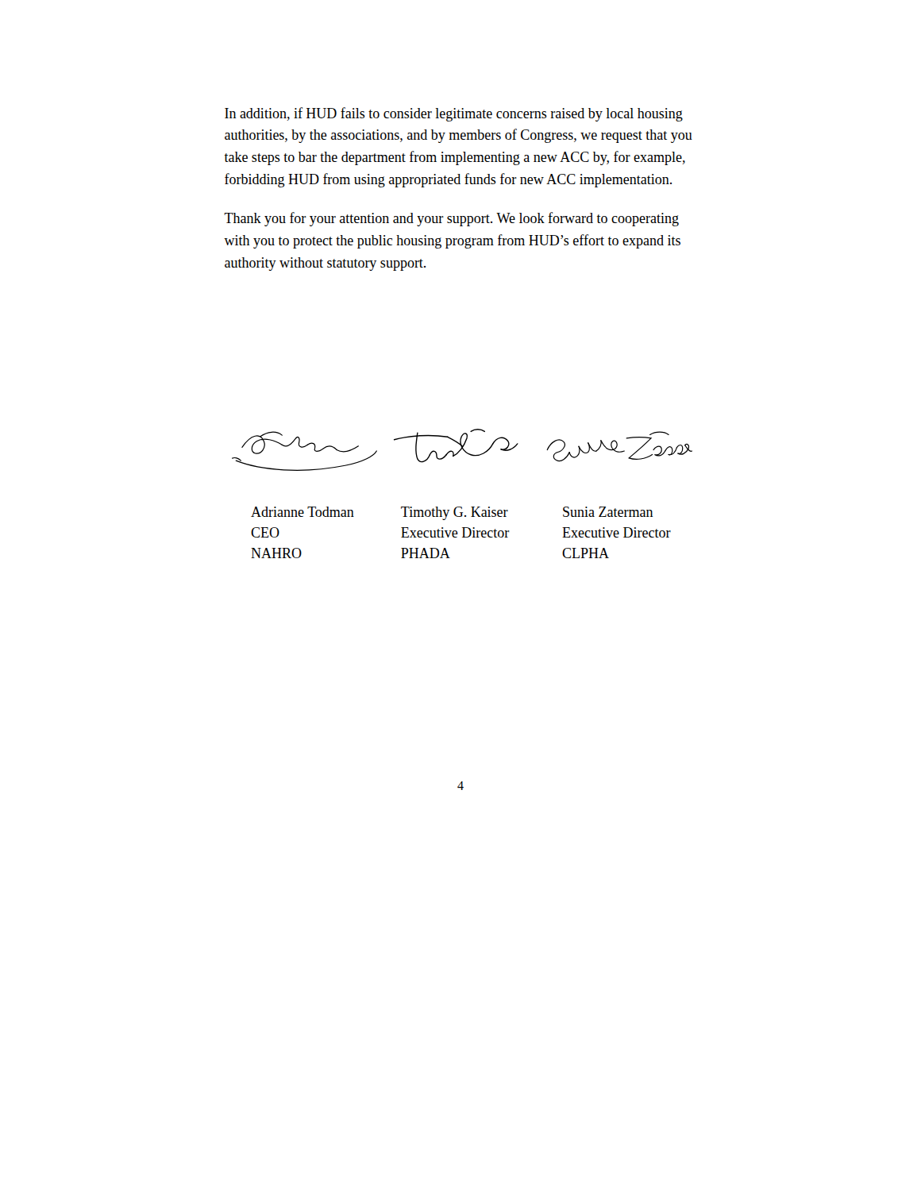In addition, if HUD fails to consider legitimate concerns raised by local housing authorities, by the associations, and by members of Congress, we request that you take steps to bar the department from implementing a new ACC by, for example, forbidding HUD from using appropriated funds for new ACC implementation.
Thank you for your attention and your support. We look forward to cooperating with you to protect the public housing program from HUD’s effort to expand its authority without statutory support.
Adrianne Todman
CEO
NAHRO
Timothy G. Kaiser
Executive Director
PHADA
Sunia Zaterman
Executive Director
CLPHA
4